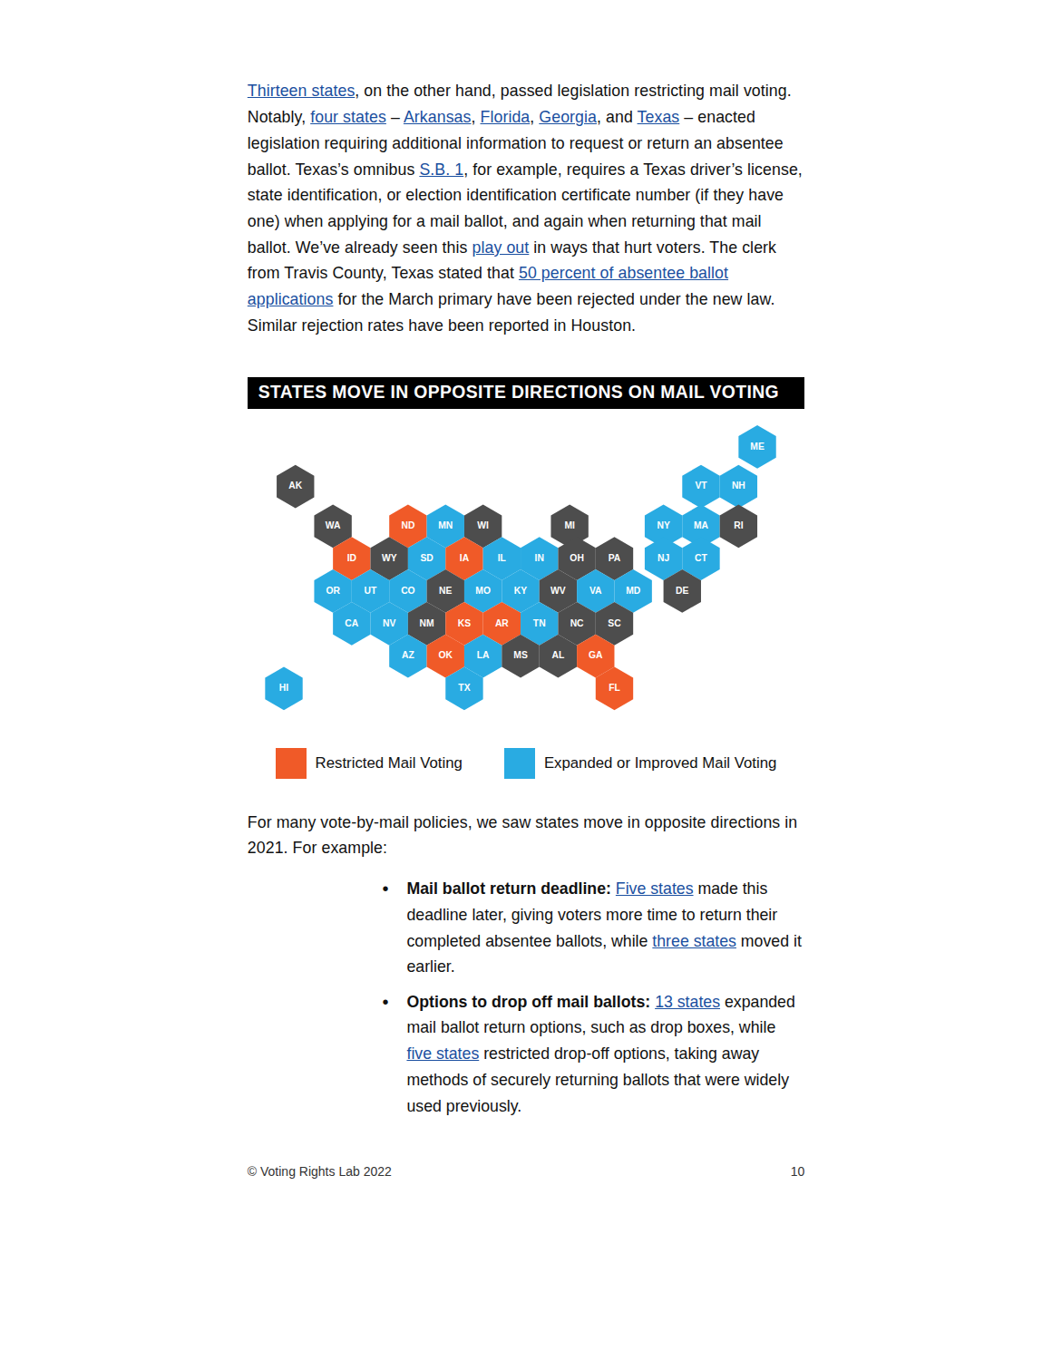Thirteen states, on the other hand, passed legislation restricting mail voting. Notably, four states – Arkansas, Florida, Georgia, and Texas – enacted legislation requiring additional information to request or return an absentee ballot. Texas’s omnibus S.B. 1, for example, requires a Texas driver’s license, state identification, or election identification certificate number (if they have one) when applying for a mail ballot, and again when returning that mail ballot. We’ve already seen this play out in ways that hurt voters. The clerk from Travis County, Texas stated that 50 percent of absentee ballot applications for the March primary have been rejected under the new law. Similar rejection rates have been reported in Houston.
STATES MOVE IN OPPOSITE DIRECTIONS ON MAIL VOTING
ME AK VT NH WA MT ND MN WI MI NY MA RI ID WY SD IA IL IN OH PA NJ CT OR UT CO NE MO KY WV VA MD DE CA NV NM KS AR TN NC SC AZ OK LA MS AL GA HI TX FL
Restricted Mail Voting
Expanded or Improved Mail Voting
For many vote-by-mail policies, we saw states move in opposite directions in 2021. For example:
Mail ballot return deadline: Five states made this deadline later, giving voters more time to return their completed absentee ballots, while three states moved it earlier.
Options to drop off mail ballots: 13 states expanded mail ballot return options, such as drop boxes, while five states restricted drop-off options, taking away methods of securely returning ballots that were widely used previously.
© Voting Rights Lab 2022
10